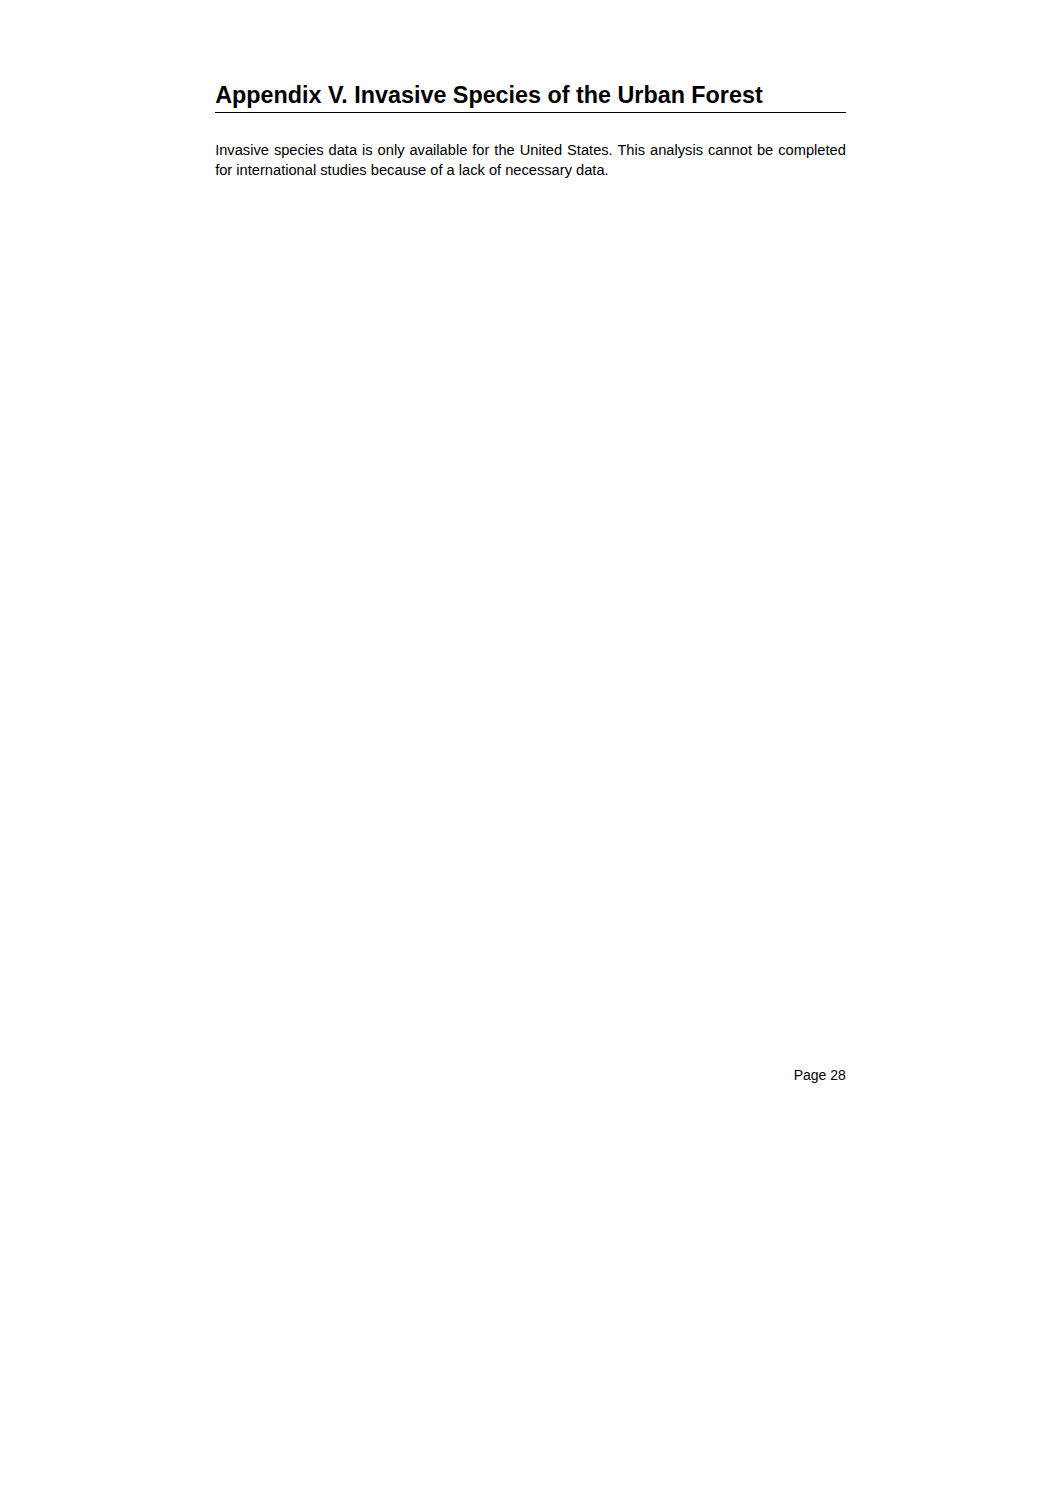Appendix V. Invasive Species of the Urban Forest
Invasive species data is only available for the United States. This analysis cannot be completed for international studies because of a lack of necessary data.
Page 28